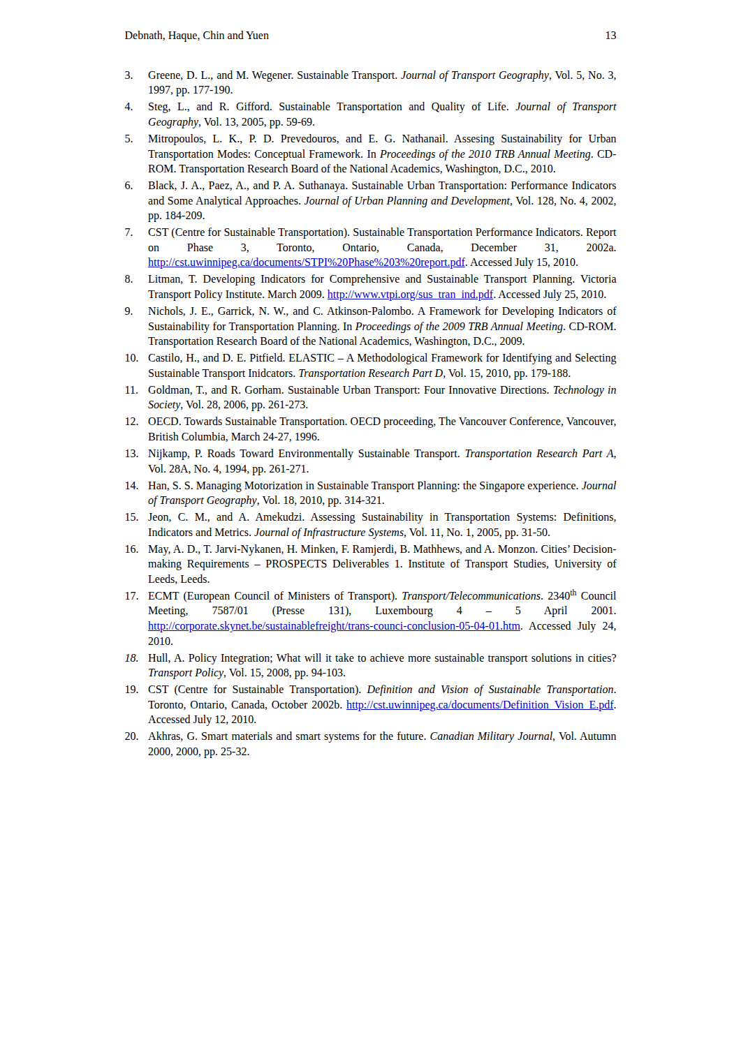Debnath, Haque, Chin and Yuen 13
Greene, D. L., and M. Wegener. Sustainable Transport. Journal of Transport Geography, Vol. 5, No. 3, 1997, pp. 177-190.
Steg, L., and R. Gifford. Sustainable Transportation and Quality of Life. Journal of Transport Geography, Vol. 13, 2005, pp. 59-69.
Mitropoulos, L. K., P. D. Prevedouros, and E. G. Nathanail. Assesing Sustainability for Urban Transportation Modes: Conceptual Framework. In Proceedings of the 2010 TRB Annual Meeting. CD-ROM. Transportation Research Board of the National Academics, Washington, D.C., 2010.
Black, J. A., Paez, A., and P. A. Suthanaya. Sustainable Urban Transportation: Performance Indicators and Some Analytical Approaches. Journal of Urban Planning and Development, Vol. 128, No. 4, 2002, pp. 184-209.
CST (Centre for Sustainable Transportation). Sustainable Transportation Performance Indicators. Report on Phase 3, Toronto, Ontario, Canada, December 31, 2002a. http://cst.uwinnipeg.ca/documents/STPI%20Phase%203%20report.pdf. Accessed July 15, 2010.
Litman, T. Developing Indicators for Comprehensive and Sustainable Transport Planning. Victoria Transport Policy Institute. March 2009. http://www.vtpi.org/sus_tran_ind.pdf. Accessed July 25, 2010.
Nichols, J. E., Garrick, N. W., and C. Atkinson-Palombo. A Framework for Developing Indicators of Sustainability for Transportation Planning. In Proceedings of the 2009 TRB Annual Meeting. CD-ROM. Transportation Research Board of the National Academics, Washington, D.C., 2009.
Castilo, H., and D. E. Pitfield. ELASTIC – A Methodological Framework for Identifying and Selecting Sustainable Transport Inidcators. Transportation Research Part D, Vol. 15, 2010, pp. 179-188.
Goldman, T., and R. Gorham. Sustainable Urban Transport: Four Innovative Directions. Technology in Society, Vol. 28, 2006, pp. 261-273.
OECD. Towards Sustainable Transportation. OECD proceeding, The Vancouver Conference, Vancouver, British Columbia, March 24-27, 1996.
Nijkamp, P. Roads Toward Environmentally Sustainable Transport. Transportation Research Part A, Vol. 28A, No. 4, 1994, pp. 261-271.
Han, S. S. Managing Motorization in Sustainable Transport Planning: the Singapore experience. Journal of Transport Geography, Vol. 18, 2010, pp. 314-321.
Jeon, C. M., and A. Amekudzi. Assessing Sustainability in Transportation Systems: Definitions, Indicators and Metrics. Journal of Infrastructure Systems, Vol. 11, No. 1, 2005, pp. 31-50.
May, A. D., T. Jarvi-Nykanen, H. Minken, F. Ramjerdi, B. Mathhews, and A. Monzon. Cities’ Decision-making Requirements – PROSPECTS Deliverables 1. Institute of Transport Studies, University of Leeds, Leeds.
ECMT (European Council of Ministers of Transport). Transport/Telecommunications. 2340th Council Meeting, 7587/01 (Presse 131), Luxembourg 4 – 5 April 2001. http://corporate.skynet.be/sustainablefreight/trans-counci-conclusion-05-04-01.htm. Accessed July 24, 2010.
Hull, A. Policy Integration; What will it take to achieve more sustainable transport solutions in cities? Transport Policy, Vol. 15, 2008, pp. 94-103.
CST (Centre for Sustainable Transportation). Definition and Vision of Sustainable Transportation. Toronto, Ontario, Canada, October 2002b. http://cst.uwinnipeg.ca/documents/Definition_Vision_E.pdf. Accessed July 12, 2010.
Akhras, G. Smart materials and smart systems for the future. Canadian Military Journal, Vol. Autumn 2000, 2000, pp. 25-32.